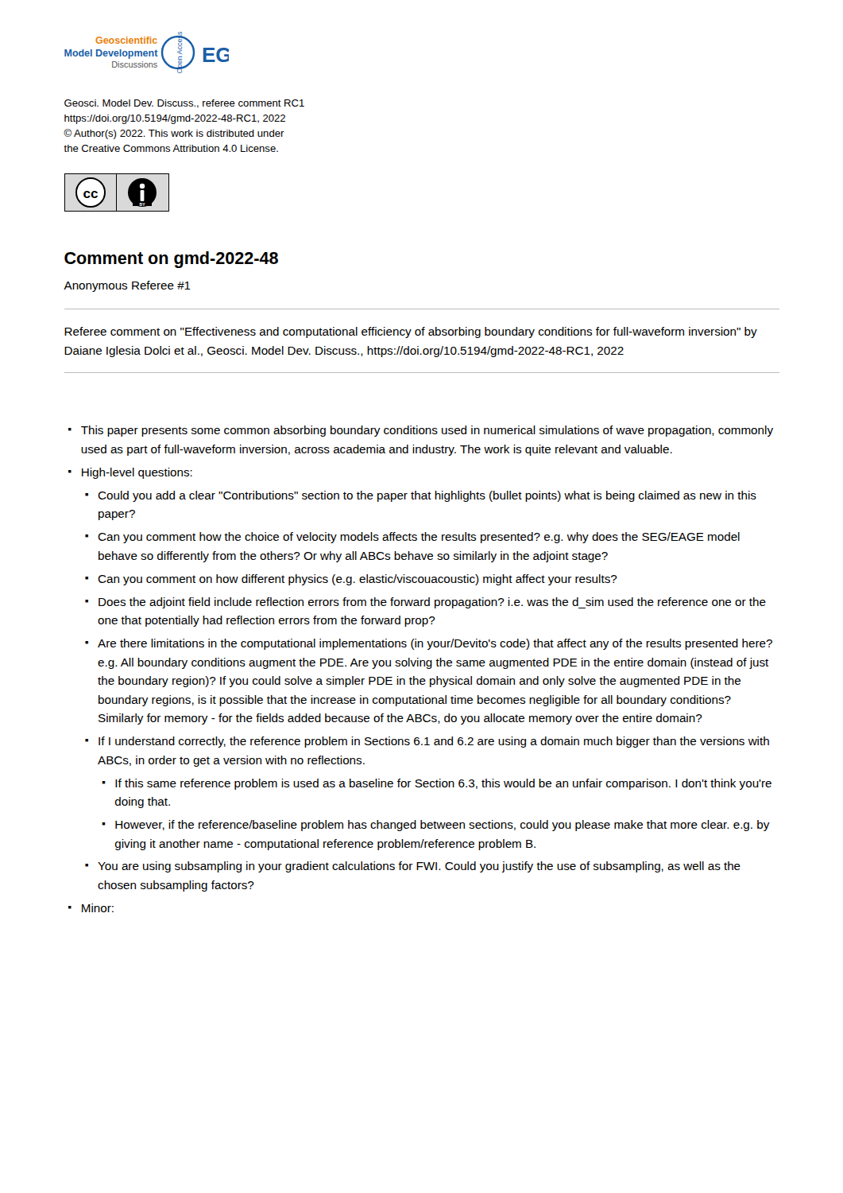Geoscientific
Model Development
Discussions
Open Access EGU
Geosci. Model Dev. Discuss., referee comment RC1
https://doi.org/10.5194/gmd-2022-48-RC1, 2022
© Author(s) 2022. This work is distributed under
the Creative Commons Attribution 4.0 License.
cc
BY
Comment on gmd-2022-48
Anonymous Referee #1
Referee comment on "Effectiveness and computational efficiency of absorbing boundary conditions for full-waveform inversion" by Daiane Iglesia Dolci et al., Geosci. Model Dev. Discuss., https://doi.org/10.5194/gmd-2022-48-RC1, 2022
This paper presents some common absorbing boundary conditions used in numerical simulations of wave propagation, commonly used as part of full-waveform inversion, across academia and industry. The work is quite relevant and valuable.
High-level questions:
Could you add a clear "Contributions" section to the paper that highlights (bullet points) what is being claimed as new in this paper?
Can you comment how the choice of velocity models affects the results presented? e.g. why does the SEG/EAGE model behave so differently from the others? Or why all ABCs behave so similarly in the adjoint stage?
Can you comment on how different physics (e.g. elastic/viscouacoustic) might affect your results?
Does the adjoint field include reflection errors from the forward propagation? i.e. was the d_sim used the reference one or the one that potentially had reflection errors from the forward prop?
Are there limitations in the computational implementations (in your/Devito's code) that affect any of the results presented here? e.g. All boundary conditions augment the PDE. Are you solving the same augmented PDE in the entire domain (instead of just the boundary region)? If you could solve a simpler PDE in the physical domain and only solve the augmented PDE in the boundary regions, is it possible that the increase in computational time becomes negligible for all boundary conditions? Similarly for memory - for the fields added because of the ABCs, do you allocate memory over the entire domain?
If I understand correctly, the reference problem in Sections 6.1 and 6.2 are using a domain much bigger than the versions with ABCs, in order to get a version with no reflections.
If this same reference problem is used as a baseline for Section 6.3, this would be an unfair comparison. I don't think you're doing that.
However, if the reference/baseline problem has changed between sections, could you please make that more clear. e.g. by giving it another name - computational reference problem/reference problem B.
You are using subsampling in your gradient calculations for FWI. Could you justify the use of subsampling, as well as the chosen subsampling factors?
Minor: